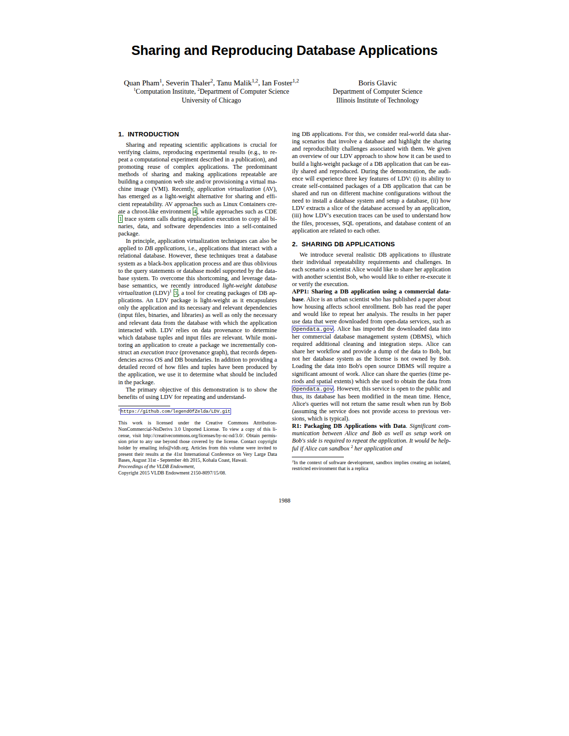Sharing and Reproducing Database Applications
| Quan Pham 1 , Severin Thaler 2 , Tanu Malik 1,2 , Ian Foster 1,2 1 Computation Institute, 2 Department of Computer Science University of Chicago | Boris Glavic Department of Computer Science Illinois Institute of Technology |
1. INTRODUCTION
Sharing and repeating scientific applications is crucial for verifying claims, reproducing experimental results (e.g., to repeat a computational experiment described in a publication), and promoting reuse of complex applications. The predominant methods of sharing and making applications repeatable are building a companion web site and/or provisioning a virtual machine image (VMI). Recently, application virtualization (AV), has emerged as a light-weight alternative for sharing and efficient repeatability. AV approaches such as Linux Containers create a chroot-like environment 4, while approaches such as CDE 1 trace system calls during application execution to copy all binaries, data, and software dependencies into a self-contained package.
In principle, application virtualization techniques can also be applied to DB applications, i.e., applications that interact with a relational database. However, these techniques treat a database system as a black-box application process and are thus oblivious to the query statements or database model supported by the database system. To overcome this shortcoming, and leverage database semantics, we recently introduced light-weight database virtualization (LDV)1 3, a tool for creating packages of DB applications. An LDV package is light-weight as it encapsulates only the application and its necessary and relevant dependencies (input files, binaries, and libraries) as well as only the necessary and relevant data from the database with which the application interacted with. LDV relies on data provenance to determine which database tuples and input files are relevant. While monitoring an application to create a package we incrementally construct an execution trace (provenance graph), that records dependencies across OS and DB boundaries. In addition to providing a detailed record of how files and tuples have been produced by the application, we use it to determine what should be included in the package.
The primary objective of this demonstration is to show the benefits of using LDV for repeating and understand-
1https://github.com/legendOfZelda/LDV.git
This work is licensed under the Creative Commons Attribution-NonCommercial-NoDerivs 3.0 Unported License. To view a copy of this license, visit http://creativecommons.org/licenses/by-nc-nd/3.0/. Obtain permission prior to any use beyond those covered by the license. Contact copyright holder by emailing info@vldb.org. Articles from this volume were invited to present their results at the 41st International Conference on Very Large Data Bases, August 31st - September 4th 2015, Kohala Coast, Hawaii.
Proceedings of the VLDB Endowment,
Copyright 2015 VLDB Endowment 2150-8097/15/08.
ing DB applications. For this, we consider real-world data sharing scenarios that involve a database and highlight the sharing and reproducibility challenges associated with them. We given an overview of our LDV approach to show how it can be used to build a light-weight package of a DB application that can be easily shared and reproduced. During the demonstration, the audience will experience three key features of LDV: (i) its ability to create self-contained packages of a DB application that can be shared and run on different machine configurations without the need to install a database system and setup a database, (ii) how LDV extracts a slice of the database accessed by an application, (iii) how LDV's execution traces can be used to understand how the files, processes, SQL operations, and database content of an application are related to each other.
2. SHARING DB APPLICATIONS
We introduce several realistic DB applications to illustrate their individual repeatability requirements and challenges. In each scenario a scientist Alice would like to share her application with another scientist Bob, who would like to either re-execute it or verify the execution.
APP1: Sharing a DB application using a commercial database. Alice is an urban scientist who has published a paper about how housing affects school enrollment. Bob has read the paper and would like to repeat her analysis. The results in her paper use data that were downloaded from open-data services, such as Opendata.gov. Alice has imported the downloaded data into her commercial database management system (DBMS), which required additional cleaning and integration steps. Alice can share her workflow and provide a dump of the data to Bob, but not her database system as the license is not owned by Bob. Loading the data into Bob's open source DBMS will require a significant amount of work. Alice can share the queries (time periods and spatial extents) which she used to obtain the data from Opendata.gov. However, this service is open to the public and thus, its database has been modified in the mean time. Hence, Alice's queries will not return the same result when run by Bob (assuming the service does not provide access to previous versions, which is typical).
R1: Packaging DB Applications with Data. Significant communication between Alice and Bob as well as setup work on Bob's side is required to repeat the application. It would be helpful if Alice can sandbox 2 her application and
2In the context of software development, sandbox implies creating an isolated, restricted environment that is a replica
1988